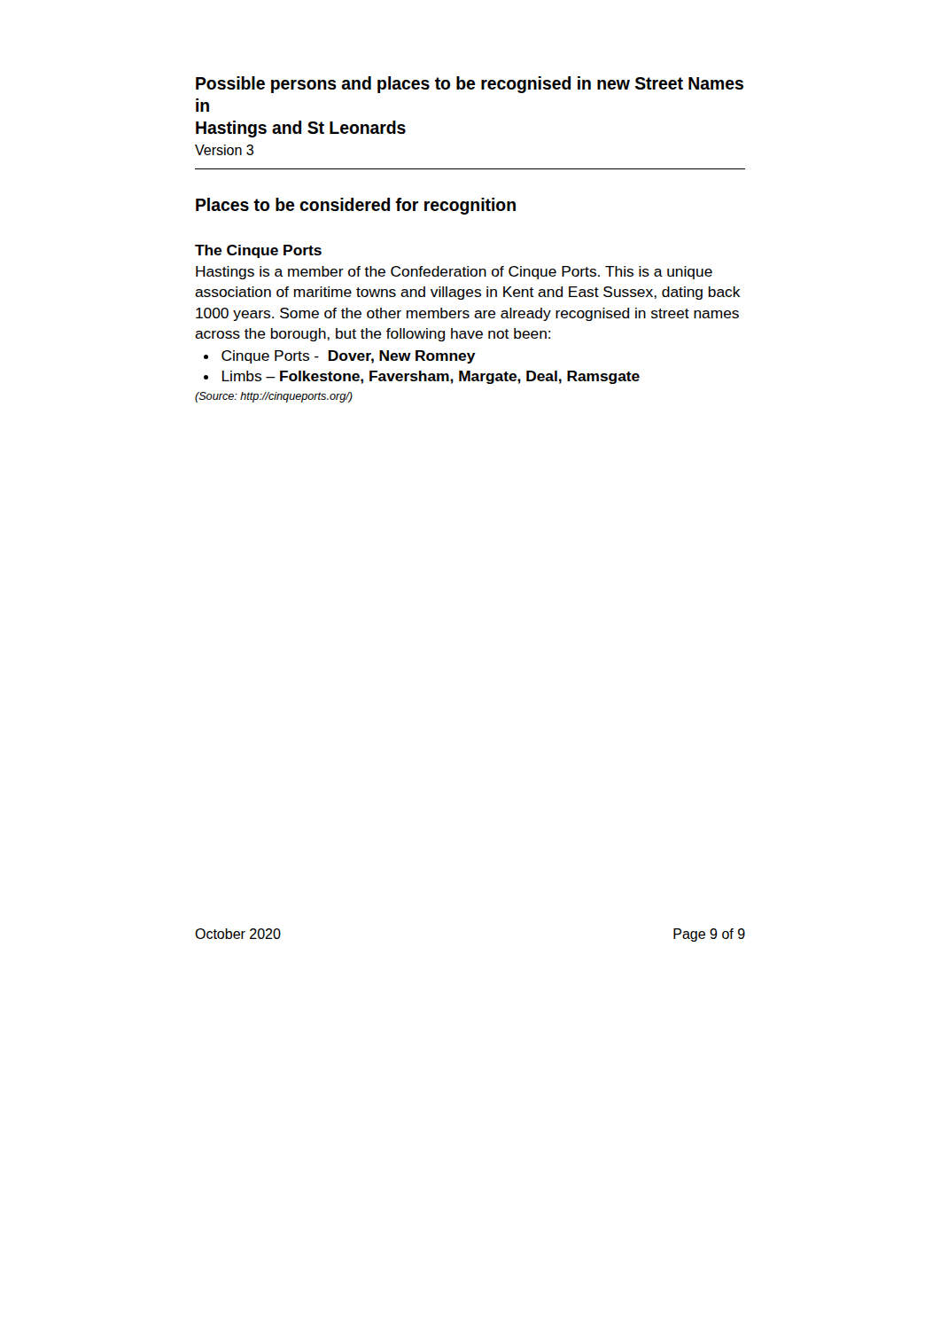Possible persons and places to be recognised in new Street Names in
Hastings and St Leonards
Version 3
Places to be considered for recognition
The Cinque Ports
Hastings is a member of the Confederation of Cinque Ports. This is a unique association of maritime towns and villages in Kent and East Sussex, dating back 1000 years. Some of the other members are already recognised in street names across the borough, but the following have not been:
Cinque Ports - Dover, New Romney
Limbs – Folkestone, Faversham, Margate, Deal, Ramsgate
(Source: http://cinqueports.org/)
October 2020 Page 9 of 9